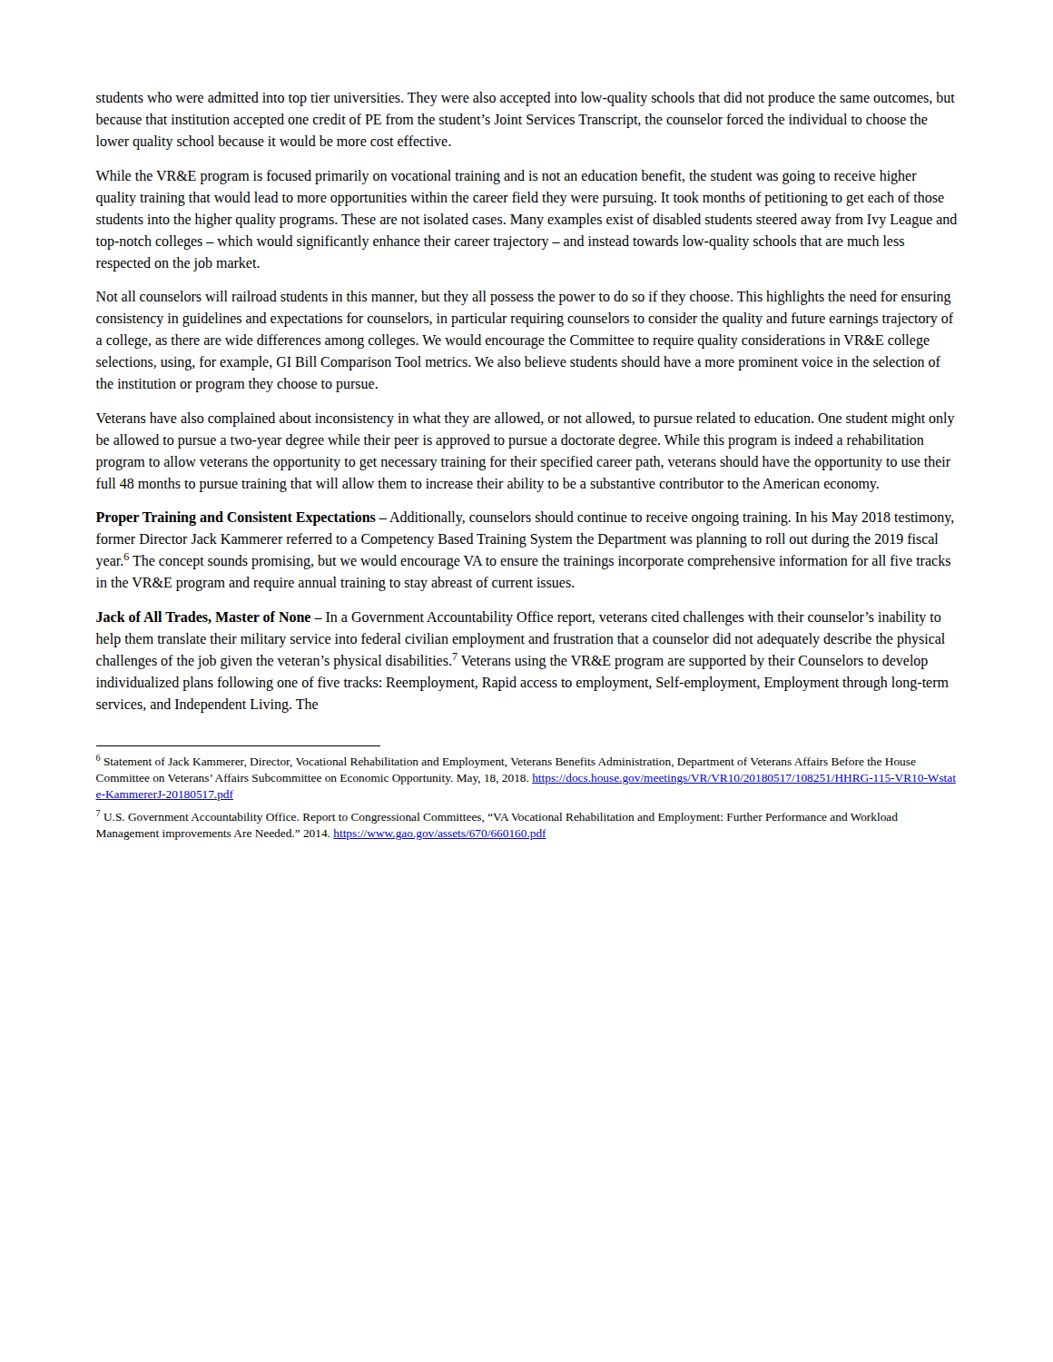students who were admitted into top tier universities. They were also accepted into low-quality schools that did not produce the same outcomes, but because that institution accepted one credit of PE from the student’s Joint Services Transcript, the counselor forced the individual to choose the lower quality school because it would be more cost effective.
While the VR&E program is focused primarily on vocational training and is not an education benefit, the student was going to receive higher quality training that would lead to more opportunities within the career field they were pursuing. It took months of petitioning to get each of those students into the higher quality programs. These are not isolated cases. Many examples exist of disabled students steered away from Ivy League and top-notch colleges – which would significantly enhance their career trajectory – and instead towards low-quality schools that are much less respected on the job market.
Not all counselors will railroad students in this manner, but they all possess the power to do so if they choose. This highlights the need for ensuring consistency in guidelines and expectations for counselors, in particular requiring counselors to consider the quality and future earnings trajectory of a college, as there are wide differences among colleges. We would encourage the Committee to require quality considerations in VR&E college selections, using, for example, GI Bill Comparison Tool metrics. We also believe students should have a more prominent voice in the selection of the institution or program they choose to pursue.
Veterans have also complained about inconsistency in what they are allowed, or not allowed, to pursue related to education. One student might only be allowed to pursue a two-year degree while their peer is approved to pursue a doctorate degree. While this program is indeed a rehabilitation program to allow veterans the opportunity to get necessary training for their specified career path, veterans should have the opportunity to use their full 48 months to pursue training that will allow them to increase their ability to be a substantive contributor to the American economy.
Proper Training and Consistent Expectations – Additionally, counselors should continue to receive ongoing training. In his May 2018 testimony, former Director Jack Kammerer referred to a Competency Based Training System the Department was planning to roll out during the 2019 fiscal year.6 The concept sounds promising, but we would encourage VA to ensure the trainings incorporate comprehensive information for all five tracks in the VR&E program and require annual training to stay abreast of current issues.
Jack of All Trades, Master of None – In a Government Accountability Office report, veterans cited challenges with their counselor’s inability to help them translate their military service into federal civilian employment and frustration that a counselor did not adequately describe the physical challenges of the job given the veteran’s physical disabilities.7 Veterans using the VR&E program are supported by their Counselors to develop individualized plans following one of five tracks: Reemployment, Rapid access to employment, Self-employment, Employment through long-term services, and Independent Living. The
6 Statement of Jack Kammerer, Director, Vocational Rehabilitation and Employment, Veterans Benefits Administration, Department of Veterans Affairs Before the House Committee on Veterans’ Affairs Subcommittee on Economic Opportunity. May, 18, 2018. https://docs.house.gov/meetings/VR/VR10/20180517/108251/HHRG-115-VR10-Wstate-KammererJ-20180517.pdf
7 U.S. Government Accountability Office. Report to Congressional Committees, “VA Vocational Rehabilitation and Employment: Further Performance and Workload Management improvements Are Needed.” 2014. https://www.gao.gov/assets/670/660160.pdf